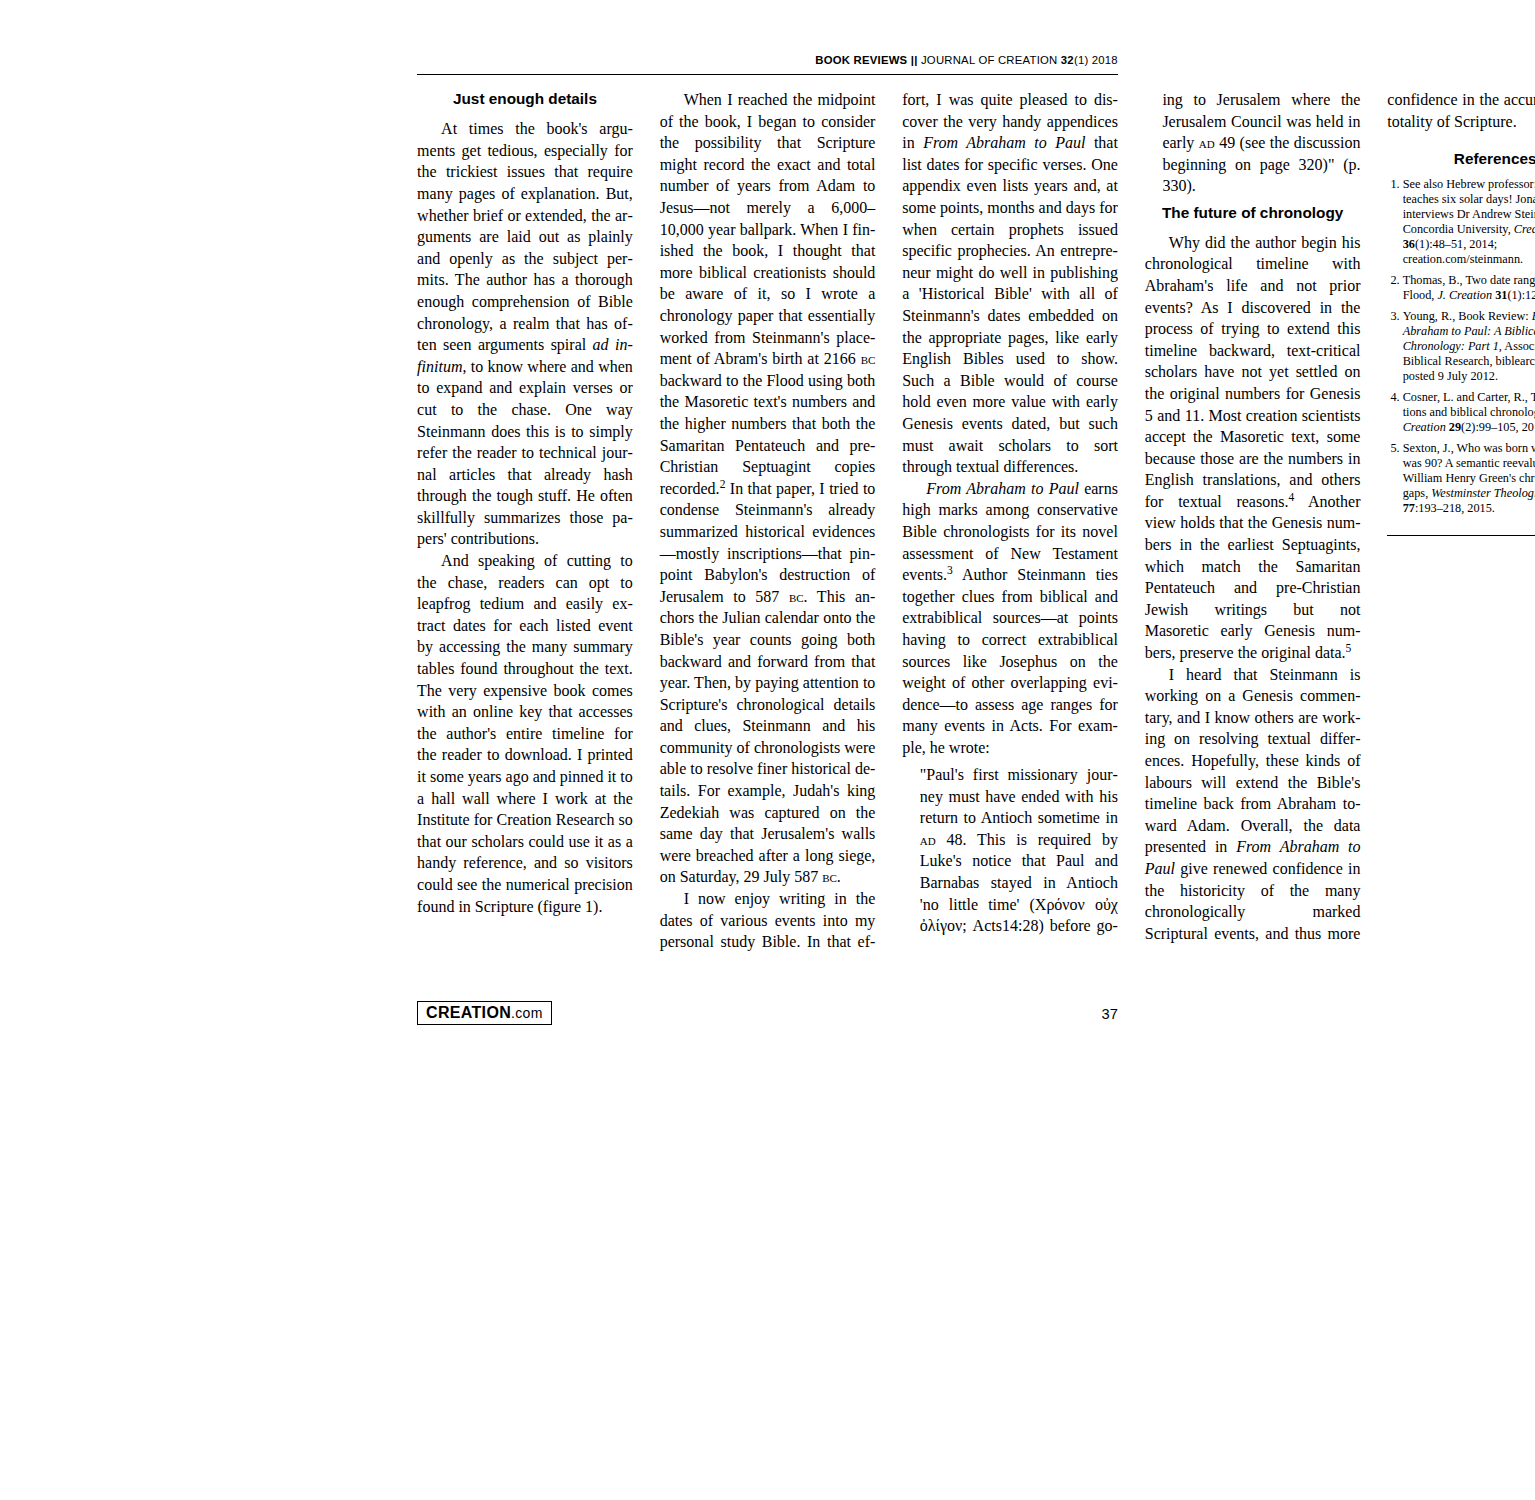BOOK REVIEWS || JOURNAL OF CREATION 32(1) 2018
Just enough details
At times the book's arguments get tedious, especially for the trickiest issues that require many pages of explanation. But, whether brief or extended, the arguments are laid out as plainly and openly as the subject permits. The author has a thorough enough comprehension of Bible chronology, a realm that has often seen arguments spiral ad infinitum, to know where and when to expand and explain verses or cut to the chase. One way Steinmann does this is to simply refer the reader to technical journal articles that already hash through the tough stuff. He often skillfully summarizes those papers' contributions.
And speaking of cutting to the chase, readers can opt to leapfrog tedium and easily extract dates for each listed event by accessing the many summary tables found throughout the text. The very expensive book comes with an online key that accesses the author's entire timeline for the reader to download. I printed it some years ago and pinned it to a hall wall where I work at the Institute for Creation Research so that our scholars could use it as a handy reference, and so visitors could see the numerical precision found in Scripture (figure 1).
When I reached the midpoint of the book, I began to consider the possibility that Scripture might record the exact and total number of years from Adam to Jesus—not merely a 6,000–10,000 year ballpark. When I finished the book, I thought that more biblical creationists should be aware of it, so I wrote a chronology paper that essentially worked from Steinmann's placement of Abram's birth at 2166 bc backward to the Flood using both the Masoretic text's numbers and the higher numbers that both the Samaritan Pentateuch and pre-Christian Septuagint copies recorded.2 In that paper, I tried to condense Steinmann's already summarized historical evidences—mostly inscriptions—that pinpoint Babylon's destruction of Jerusalem to 587 bc. This anchors the Julian calendar onto the Bible's year counts going both backward and forward from that year. Then, by paying attention to Scripture's chronological details and clues, Steinmann and his community of chronologists were able to resolve finer historical details. For example, Judah's king Zedekiah was captured on the same day that Jerusalem's walls were breached after a long siege, on Saturday, 29 July 587 bc.
I now enjoy writing in the dates of various events into my personal study Bible. In that effort, I was quite pleased to discover the very handy appendices in From Abraham to Paul that list dates for specific verses. One appendix even lists years and, at some points, months and days for when certain prophets issued specific prophecies. An entrepreneur might do well in publishing a 'Historical Bible' with all of Steinmann's dates embedded on the appropriate pages, like early English Bibles used to show. Such a Bible would of course hold even more value with early Genesis events dated, but such must await scholars to sort through textual differences.
From Abraham to Paul earns high marks among conservative Bible chronologists for its novel assessment of New Testament events.3 Author Steinmann ties together clues from biblical and extrabiblical sources—at points having to correct extrabiblical sources like Josephus on the weight of other overlapping evidence—to assess age ranges for many events in Acts. For example, he wrote:
"Paul's first missionary journey must have ended with his return to Antioch sometime in ad 48. This is required by Luke's notice that Paul and Barnabas stayed in Antioch 'no little time' (Χρόνον οὐχ ὀλίγον; Acts14:28) before going to Jerusalem where the Jerusalem Council was held in early ad 49 (see the discussion beginning on page 320)" (p. 330).
The future of chronology
Why did the author begin his chronological timeline with Abraham's life and not prior events? As I discovered in the process of trying to extend this timeline backward, text-critical scholars have not yet settled on the original numbers for Genesis 5 and 11. Most creation scientists accept the Masoretic text, some because those are the numbers in English translations, and others for textual reasons.4 Another view holds that the Genesis numbers in the earliest Septuagints, which match the Samaritan Pentateuch and pre-Christian Jewish writings but not Masoretic early Genesis numbers, preserve the original data.5
I heard that Steinmann is working on a Genesis commentary, and I know others are working on resolving textual differences. Hopefully, these kinds of labours will extend the Bible's timeline back from Abraham toward Adam. Overall, the data presented in From Abraham to Paul give renewed confidence in the historicity of the many chronologically marked Scriptural events, and thus more confidence in the accuracy of the totality of Scripture.
References
See also Hebrew professor: Genesis teaches six solar days! Jonathan Sarfati interviews Dr Andrew Steinmann of Concordia University, Creation 36(1):48–51, 2014; creation.com/steinmann.
Thomas, B., Two date ranges for Noah's Flood, J. Creation 31(1):120–127, 2017.
Young, R., Book Review: From Abraham to Paul: A Biblical Chronology: Part 1, Associates for Biblical Research, biblearchaeology.org, posted 9 July 2012.
Cosner, L. and Carter, R., Textual traditions and biblical chronology, J. Creation 29(2):99–105, 2015.
Sexton, J., Who was born when Enosh was 90? A semantic reevaluation of William Henry Green's chronological gaps, Westminster Theological J. 77:193–218, 2015.
CREATION.com 37